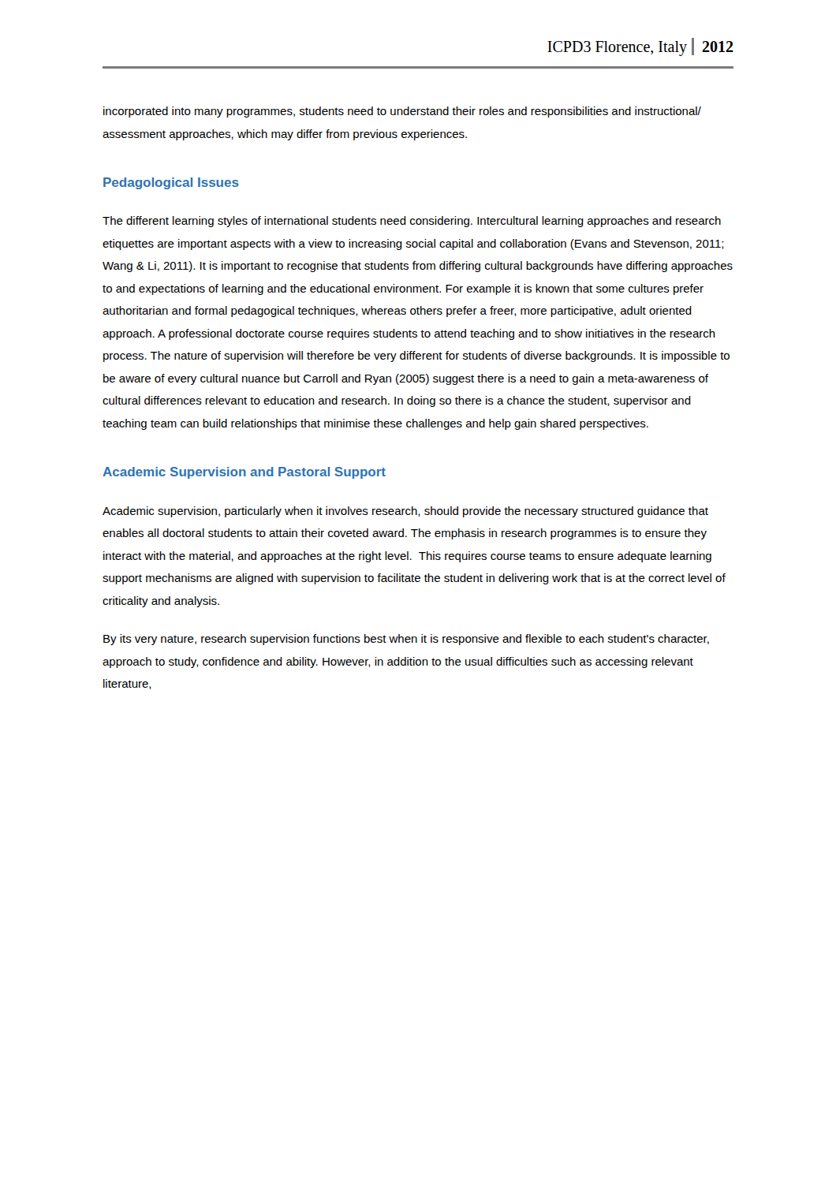ICPD3 Florence, Italy 2012
incorporated into many programmes, students need to understand their roles and responsibilities and instructional/ assessment approaches, which may differ from previous experiences.
Pedagological Issues
The different learning styles of international students need considering. Intercultural learning approaches and research etiquettes are important aspects with a view to increasing social capital and collaboration (Evans and Stevenson, 2011; Wang & Li, 2011). It is important to recognise that students from differing cultural backgrounds have differing approaches to and expectations of learning and the educational environment. For example it is known that some cultures prefer authoritarian and formal pedagogical techniques, whereas others prefer a freer, more participative, adult oriented approach. A professional doctorate course requires students to attend teaching and to show initiatives in the research process. The nature of supervision will therefore be very different for students of diverse backgrounds. It is impossible to be aware of every cultural nuance but Carroll and Ryan (2005) suggest there is a need to gain a meta-awareness of cultural differences relevant to education and research. In doing so there is a chance the student, supervisor and teaching team can build relationships that minimise these challenges and help gain shared perspectives.
Academic Supervision and Pastoral Support
Academic supervision, particularly when it involves research, should provide the necessary structured guidance that enables all doctoral students to attain their coveted award. The emphasis in research programmes is to ensure they interact with the material, and approaches at the right level. This requires course teams to ensure adequate learning support mechanisms are aligned with supervision to facilitate the student in delivering work that is at the correct level of criticality and analysis.
By its very nature, research supervision functions best when it is responsive and flexible to each student's character, approach to study, confidence and ability. However, in addition to the usual difficulties such as accessing relevant literature,